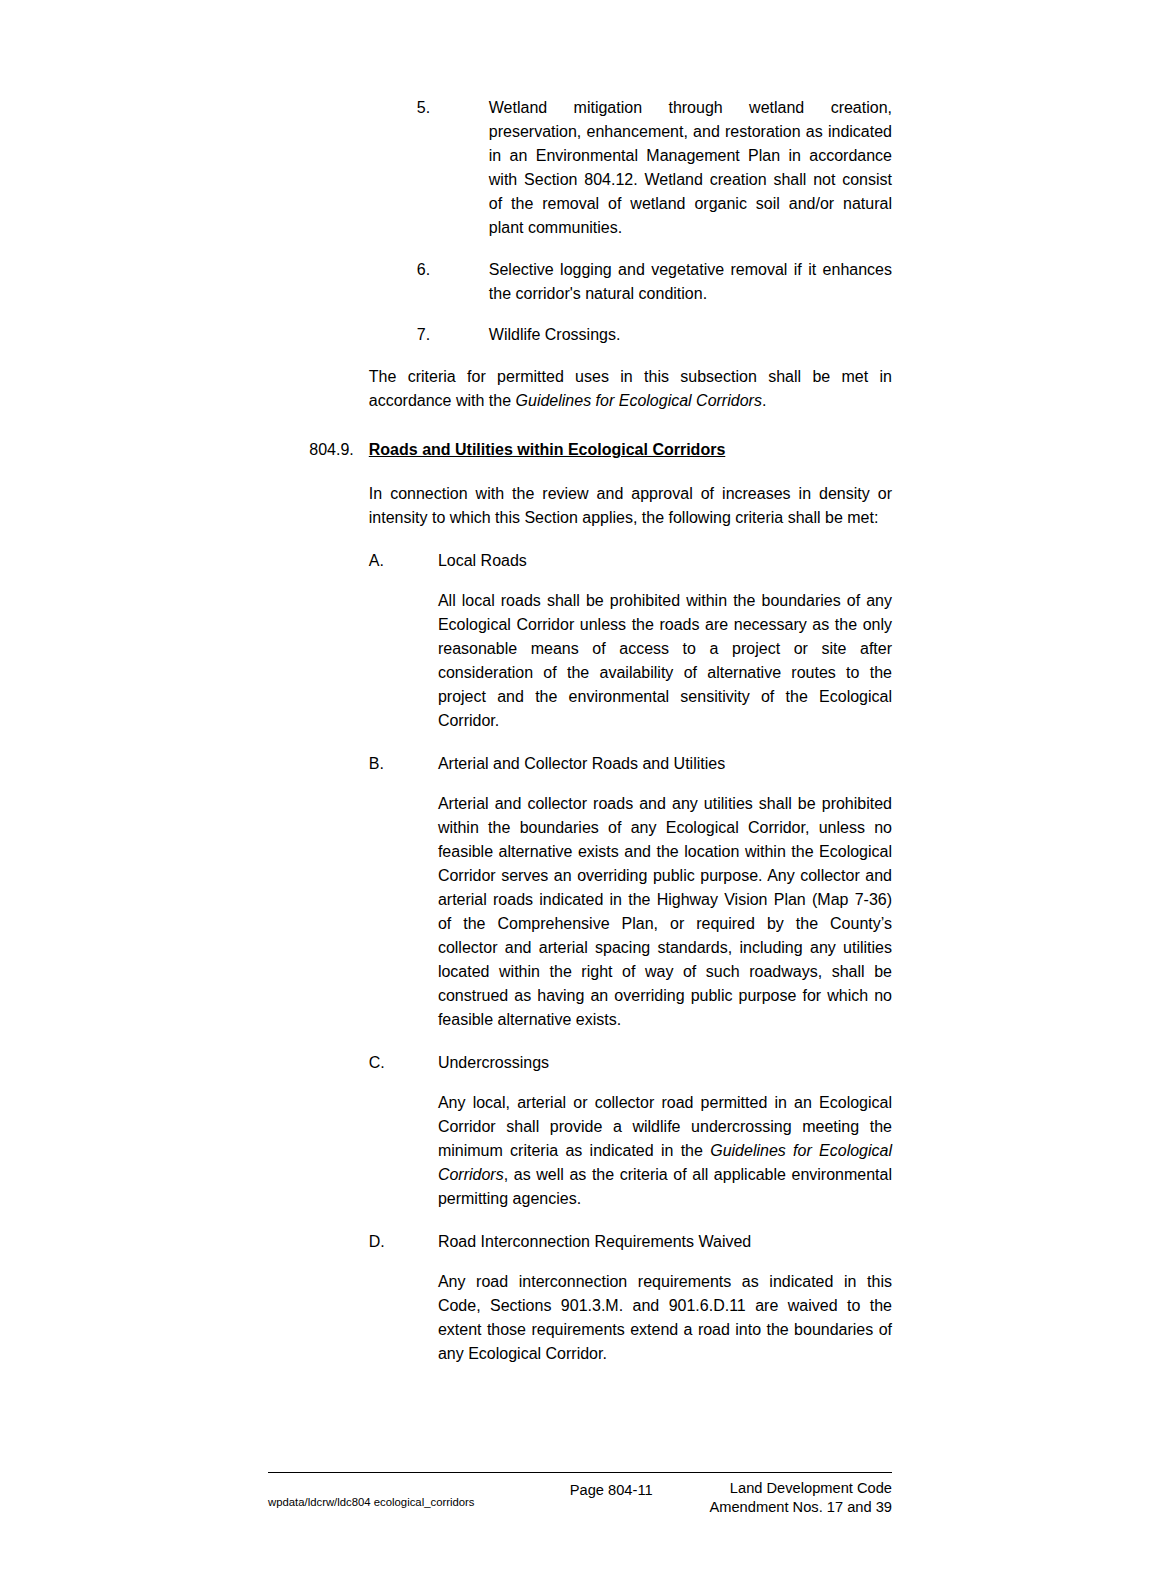5.
Wetland mitigation through wetland creation, preservation, enhancement, and restoration as indicated in an Environmental Management Plan in accordance with Section 804.12. Wetland creation shall not consist of the removal of wetland organic soil and/or natural plant communities.
6.
Selective logging and vegetative removal if it enhances the corridor's natural condition.
7.
Wildlife Crossings.
The criteria for permitted uses in this subsection shall be met in accordance with the Guidelines for Ecological Corridors.
804.9.
Roads and Utilities within Ecological Corridors
In connection with the review and approval of increases in density or intensity to which this Section applies, the following criteria shall be met:
A.
Local Roads
All local roads shall be prohibited within the boundaries of any Ecological Corridor unless the roads are necessary as the only reasonable means of access to a project or site after consideration of the availability of alternative routes to the project and the environmental sensitivity of the Ecological Corridor.
B.
Arterial and Collector Roads and Utilities
Arterial and collector roads and any utilities shall be prohibited within the boundaries of any Ecological Corridor, unless no feasible alternative exists and the location within the Ecological Corridor serves an overriding public purpose. Any collector and arterial roads indicated in the Highway Vision Plan (Map 7-36) of the Comprehensive Plan, or required by the County’s collector and arterial spacing standards, including any utilities located within the right of way of such roadways, shall be construed as having an overriding public purpose for which no feasible alternative exists.
C.
Undercrossings
Any local, arterial or collector road permitted in an Ecological Corridor shall provide a wildlife undercrossing meeting the minimum criteria as indicated in the Guidelines for Ecological Corridors, as well as the criteria of all applicable environmental permitting agencies.
D.
Road Interconnection Requirements Waived
Any road interconnection requirements as indicated in this Code, Sections 901.3.M. and 901.6.D.11 are waived to the extent those requirements extend a road into the boundaries of any Ecological Corridor.
wpdata/ldcrw/ldc804 ecological_corridors
Page 804-11
Land Development Code
Amendment Nos. 17 and 39